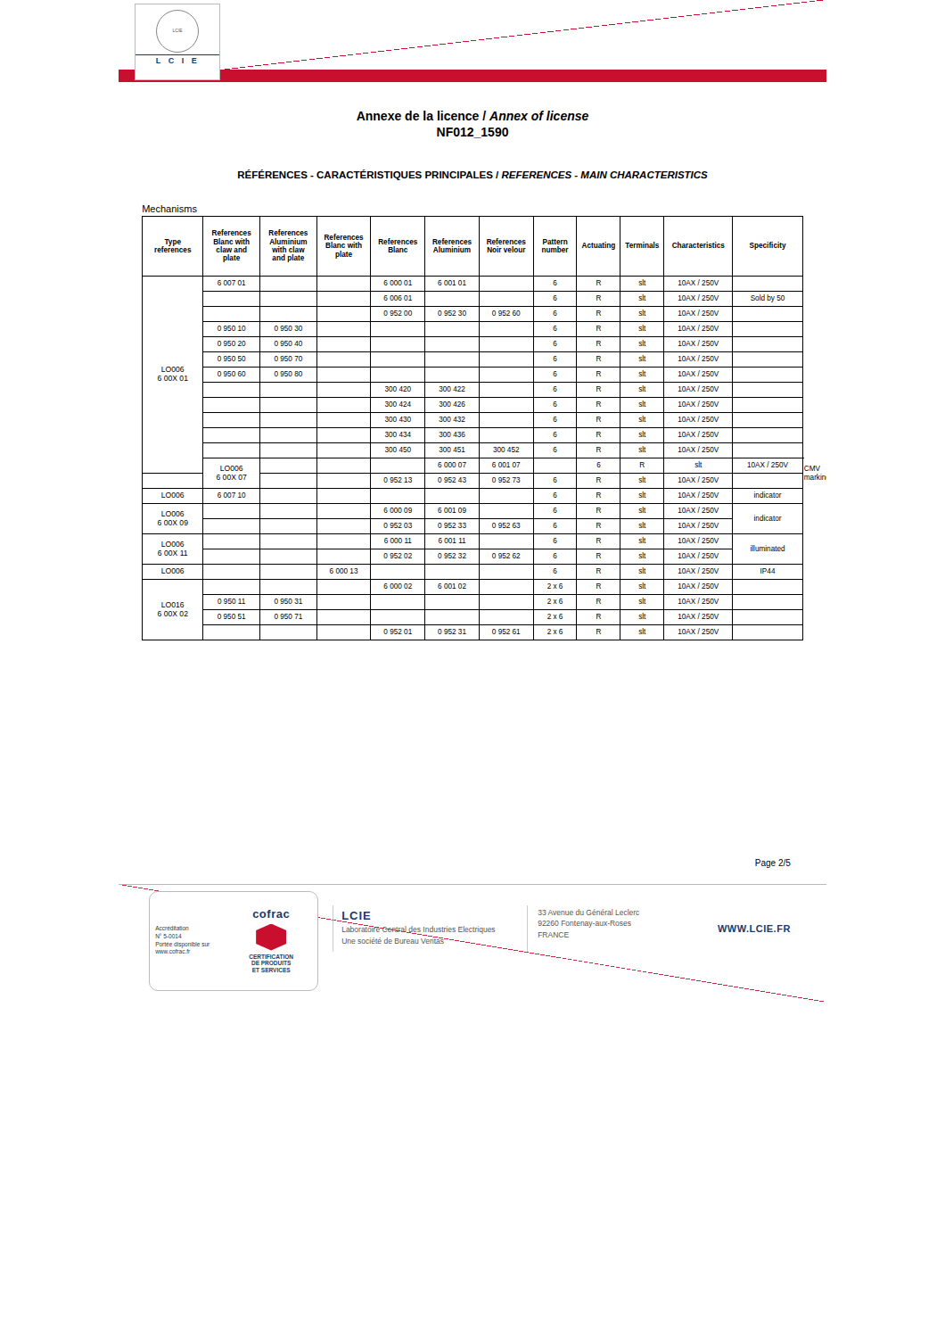LCIE
L C I E
Annexe de la licence / Annex of license
NF012_1590
RÉFÉRENCES - CARACTÉRISTIQUES PRINCIPALES / REFERENCES - MAIN CHARACTERISTICS
Mechanisms
| Type references | References Blanc with claw and plate | References Aluminium with claw and plate | References Blanc with plate | References Blanc | References Aluminium | References Noir velour | Pattern number | Actuating | Terminals | Characteristics | Specificity |
| --- | --- | --- | --- | --- | --- | --- | --- | --- | --- | --- | --- |
| LO006 6 00X 01 | 6 007 01 | | | 6 000 01 | 6 001 01 | | 6 | R | slt | 10AX / 250V | |
| | | | 6 006 01 | | | 6 | R | slt | 10AX / 250V | Sold by 50 |
| | | | 0 952 00 | 0 952 30 | 0 952 60 | 6 | R | slt | 10AX / 250V | |
| 0 950 10 | 0 950 30 | | | | | 6 | R | slt | 10AX / 250V | |
| 0 950 20 | 0 950 40 | | | | | 6 | R | slt | 10AX / 250V | |
| 0 950 50 | 0 950 70 | | | | | 6 | R | slt | 10AX / 250V | |
| 0 950 60 | 0 950 80 | | | | | 6 | R | slt | 10AX / 250V | |
| | | | 300 420 | 300 422 | | 6 | R | slt | 10AX / 250V | |
| | | | 300 424 | 300 426 | | 6 | R | slt | 10AX / 250V | |
| | | | 300 430 | 300 432 | | 6 | R | slt | 10AX / 250V | |
| | | | 300 434 | 300 436 | | 6 | R | slt | 10AX / 250V | |
| | | | 300 450 | 300 451 | 300 452 | 6 | R | slt | 10AX / 250V | |
| LO006 6 00X 07 | | | | 6 000 07 | 6 001 07 | | 6 | R | slt | 10AX / 250V | CMV marking |
| | | | 0 952 13 | 0 952 43 | 0 952 73 | 6 | R | slt | 10AX / 250V |
| LO006 | 6 007 10 | | | | | | 6 | R | slt | 10AX / 250V | indicator |
| LO006 6 00X 09 | | | | 6 000 09 | 6 001 09 | | 6 | R | slt | 10AX / 250V | indicator |
| | | | 0 952 03 | 0 952 33 | 0 952 63 | 6 | R | slt | 10AX / 250V |
| LO006 6 00X 11 | | | | 6 000 11 | 6 001 11 | | 6 | R | slt | 10AX / 250V | illuminated |
| | | | 0 952 02 | 0 952 32 | 0 952 62 | 6 | R | slt | 10AX / 250V |
| LO006 | | | 6 000 13 | | | | 6 | R | slt | 10AX / 250V | IP44 |
| LO016 6 00X 02 | | | | 6 000 02 | 6 001 02 | | 2 x 6 | R | slt | 10AX / 250V | |
| 0 950 11 | 0 950 31 | | | | | 2 x 6 | R | slt | 10AX / 250V | |
| 0 950 51 | 0 950 71 | | | | | 2 x 6 | R | slt | 10AX / 250V | |
| | | | 0 952 01 | 0 952 31 | 0 952 61 | 2 x 6 | R | slt | 10AX / 250V | |
Page 2/5
Accréditation
N° 5-0014
Portée disponible sur
www.cofrac.fr
cofrac
CERTIFICATION
DE PRODUITS
ET SERVICES
LCIE
Laboratoire Central des Industries Electriques
Une société de Bureau Veritas
33 Avenue du Général Leclerc
92260 Fontenay-aux-Roses
FRANCE
WWW.LCIE.FR